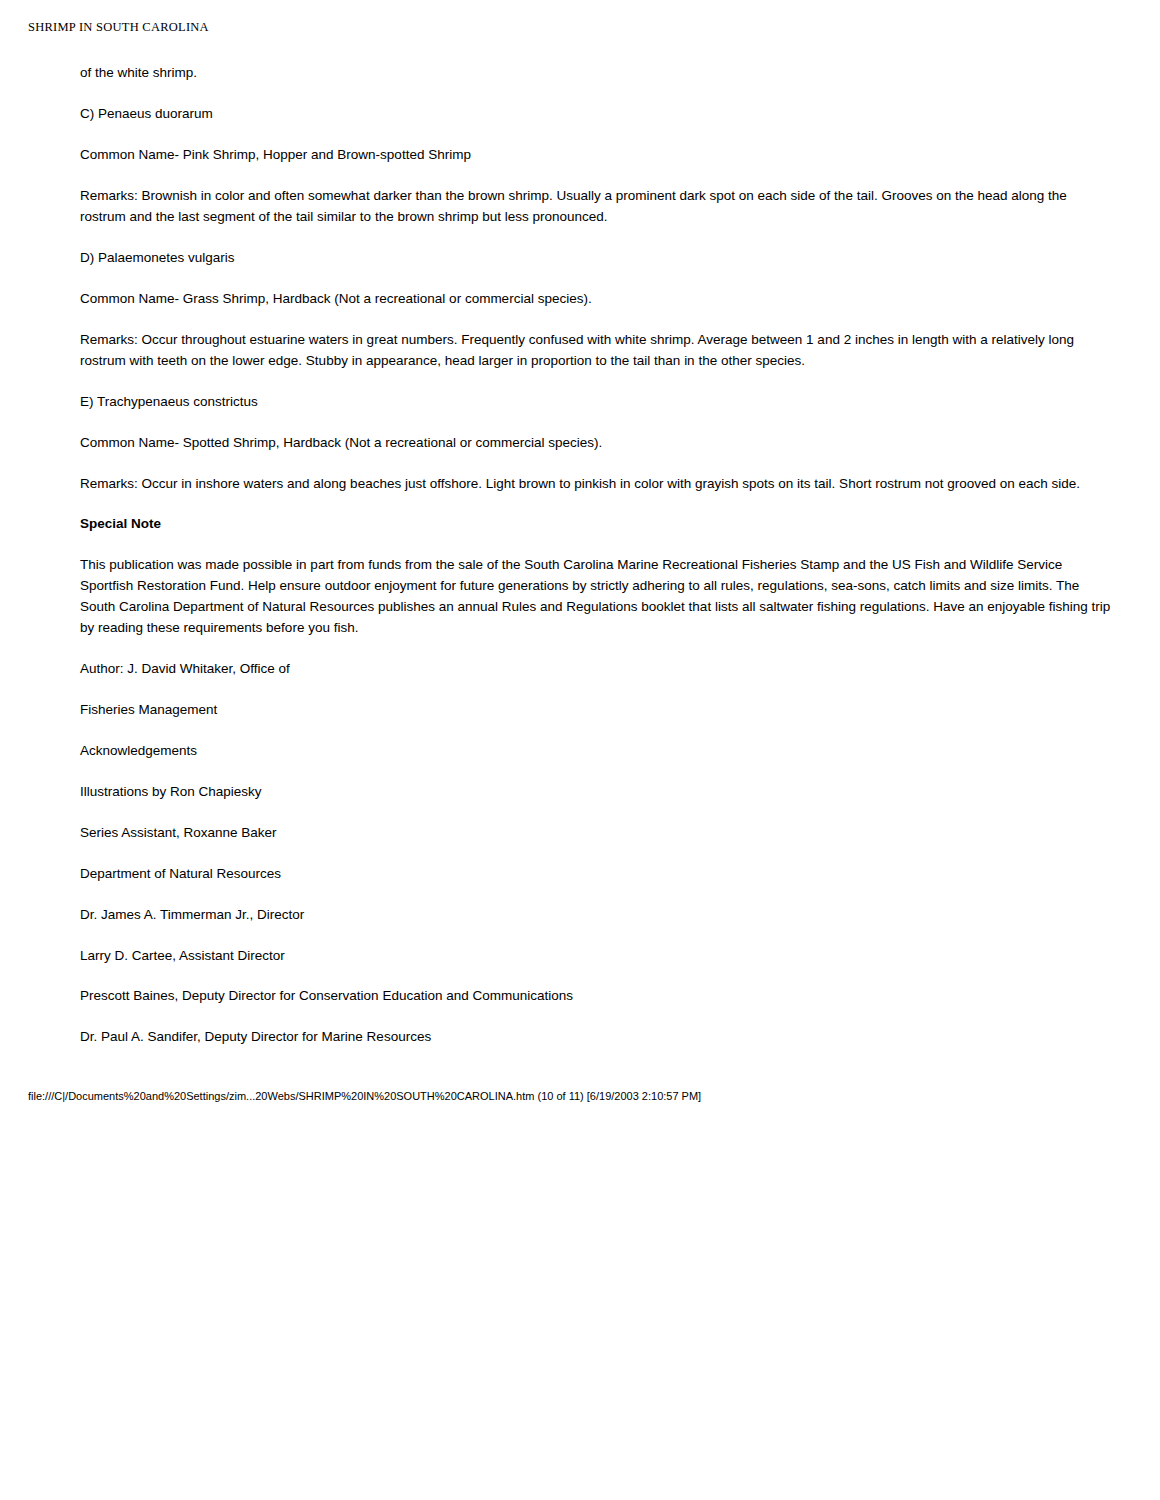SHRIMP IN SOUTH CAROLINA
of the white shrimp.
C) Penaeus duorarum
Common Name- Pink Shrimp, Hopper and Brown-spotted Shrimp
Remarks: Brownish in color and often somewhat darker than the brown shrimp. Usually a prominent dark spot on each side of the tail. Grooves on the head along the rostrum and the last segment of the tail similar to the brown shrimp but less pronounced.
D) Palaemonetes vulgaris
Common Name- Grass Shrimp, Hardback (Not a recreational or commercial species).
Remarks: Occur throughout estuarine waters in great numbers. Frequently confused with white shrimp. Average between 1 and 2 inches in length with a relatively long rostrum with teeth on the lower edge. Stubby in appearance, head larger in proportion to the tail than in the other species.
E) Trachypenaeus constrictus
Common Name- Spotted Shrimp, Hardback (Not a recreational or commercial species).
Remarks: Occur in inshore waters and along beaches just offshore. Light brown to pinkish in color with grayish spots on its tail. Short rostrum not grooved on each side.
Special Note
This publication was made possible in part from funds from the sale of the South Carolina Marine Recreational Fisheries Stamp and the US Fish and Wildlife Service Sportfish Restoration Fund. Help ensure outdoor enjoyment for future generations by strictly adhering to all rules, regulations, sea-sons, catch limits and size limits. The South Carolina Department of Natural Resources publishes an annual Rules and Regulations booklet that lists all saltwater fishing regulations. Have an enjoyable fishing trip by reading these requirements before you fish.
Author: J. David Whitaker, Office of
Fisheries Management
Acknowledgements
Illustrations by Ron Chapiesky
Series Assistant, Roxanne Baker
Department of Natural Resources
Dr. James A. Timmerman Jr., Director
Larry D. Cartee, Assistant Director
Prescott Baines, Deputy Director for Conservation Education and Communications
Dr. Paul A. Sandifer, Deputy Director for Marine Resources
file:///C|/Documents%20and%20Settings/zim...20Webs/SHRIMP%20IN%20SOUTH%20CAROLINA.htm (10 of 11) [6/19/2003 2:10:57 PM]